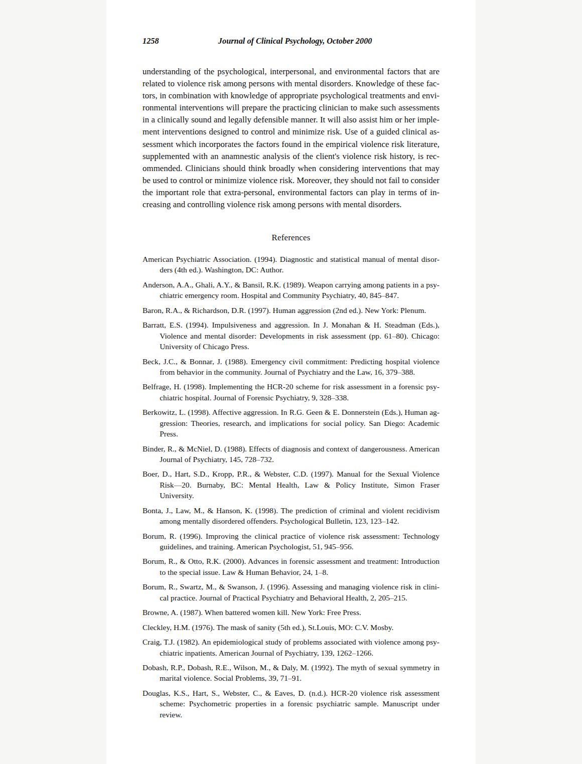1258 Journal of Clinical Psychology, October 2000
understanding of the psychological, interpersonal, and environmental factors that are related to violence risk among persons with mental disorders. Knowledge of these factors, in combination with knowledge of appropriate psychological treatments and environmental interventions will prepare the practicing clinician to make such assessments in a clinically sound and legally defensible manner. It will also assist him or her implement interventions designed to control and minimize risk. Use of a guided clinical assessment which incorporates the factors found in the empirical violence risk literature, supplemented with an anamnestic analysis of the client's violence risk history, is recommended. Clinicians should think broadly when considering interventions that may be used to control or minimize violence risk. Moreover, they should not fail to consider the important role that extra-personal, environmental factors can play in terms of increasing and controlling violence risk among persons with mental disorders.
References
American Psychiatric Association. (1994). Diagnostic and statistical manual of mental disorders (4th ed.). Washington, DC: Author.
Anderson, A.A., Ghali, A.Y., & Bansil, R.K. (1989). Weapon carrying among patients in a psychiatric emergency room. Hospital and Community Psychiatry, 40, 845–847.
Baron, R.A., & Richardson, D.R. (1997). Human aggression (2nd ed.). New York: Plenum.
Barratt, E.S. (1994). Impulsiveness and aggression. In J. Monahan & H. Steadman (Eds.), Violence and mental disorder: Developments in risk assessment (pp. 61–80). Chicago: University of Chicago Press.
Beck, J.C., & Bonnar, J. (1988). Emergency civil commitment: Predicting hospital violence from behavior in the community. Journal of Psychiatry and the Law, 16, 379–388.
Belfrage, H. (1998). Implementing the HCR-20 scheme for risk assessment in a forensic psychiatric hospital. Journal of Forensic Psychiatry, 9, 328–338.
Berkowitz, L. (1998). Affective aggression. In R.G. Geen & E. Donnerstein (Eds.), Human aggression: Theories, research, and implications for social policy. San Diego: Academic Press.
Binder, R., & McNiel, D. (1988). Effects of diagnosis and context of dangerousness. American Journal of Psychiatry, 145, 728–732.
Boer, D., Hart, S.D., Kropp, P.R., & Webster, C.D. (1997). Manual for the Sexual Violence Risk—20. Burnaby, BC: Mental Health, Law & Policy Institute, Simon Fraser University.
Bonta, J., Law, M., & Hanson, K. (1998). The prediction of criminal and violent recidivism among mentally disordered offenders. Psychological Bulletin, 123, 123–142.
Borum, R. (1996). Improving the clinical practice of violence risk assessment: Technology guidelines, and training. American Psychologist, 51, 945–956.
Borum, R., & Otto, R.K. (2000). Advances in forensic assessment and treatment: Introduction to the special issue. Law & Human Behavior, 24, 1–8.
Borum, R., Swartz, M., & Swanson, J. (1996). Assessing and managing violence risk in clinical practice. Journal of Practical Psychiatry and Behavioral Health, 2, 205–215.
Browne, A. (1987). When battered women kill. New York: Free Press.
Cleckley, H.M. (1976). The mask of sanity (5th ed.), St.Louis, MO: C.V. Mosby.
Craig, T.J. (1982). An epidemiological study of problems associated with violence among psychiatric inpatients. American Journal of Psychiatry, 139, 1262–1266.
Dobash, R.P., Dobash, R.E., Wilson, M., & Daly, M. (1992). The myth of sexual symmetry in marital violence. Social Problems, 39, 71–91.
Douglas, K.S., Hart, S., Webster, C., & Eaves, D. (n.d.). HCR-20 violence risk assessment scheme: Psychometric properties in a forensic psychiatric sample. Manuscript under review.